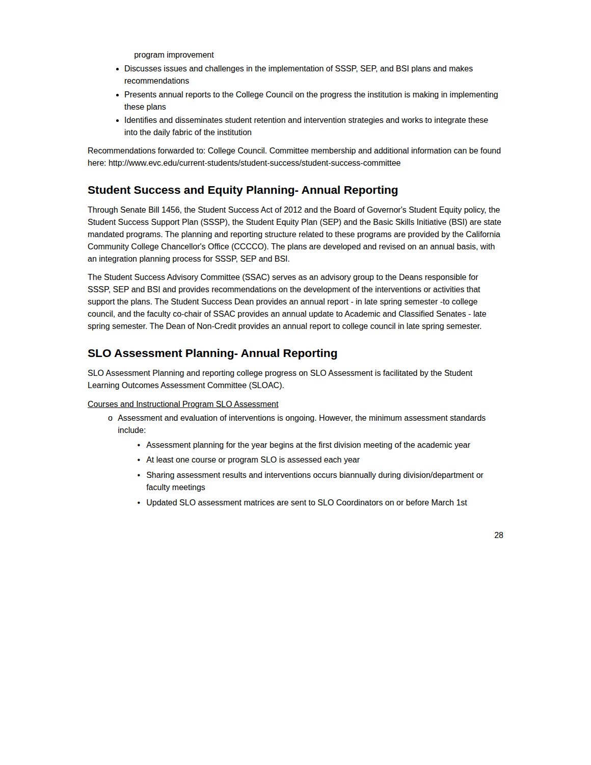program improvement
Discusses issues and challenges in the implementation of SSSP, SEP, and BSI plans and makes recommendations
Presents annual reports to the College Council on the progress the institution is making in implementing these plans
Identifies and disseminates student retention and intervention strategies and works to integrate these into the daily fabric of the institution
Recommendations forwarded to: College Council. Committee membership and additional information can be found here: http://www.evc.edu/current-students/student-success/student-success-committee
Student Success and Equity Planning- Annual Reporting
Through Senate Bill 1456, the Student Success Act of 2012 and the Board of Governor's Student Equity policy, the Student Success Support Plan (SSSP), the Student Equity Plan (SEP) and the Basic Skills Initiative (BSI) are state mandated programs. The planning and reporting structure related to these programs are provided by the California Community College Chancellor's Office (CCCCO). The plans are developed and revised on an annual basis, with an integration planning process for SSSP, SEP and BSI.
The Student Success Advisory Committee (SSAC) serves as an advisory group to the Deans responsible for SSSP, SEP and BSI and provides recommendations on the development of the interventions or activities that support the plans. The Student Success Dean provides an annual report - in late spring semester -to college council, and the faculty co-chair of SSAC provides an annual update to Academic and Classified Senates - late spring semester. The Dean of Non-Credit provides an annual report to college council in late spring semester.
SLO Assessment Planning- Annual Reporting
SLO Assessment Planning and reporting college progress on SLO Assessment is facilitated by the Student Learning Outcomes Assessment Committee (SLOAC).
Courses and Instructional Program SLO Assessment
Assessment and evaluation of interventions is ongoing. However, the minimum assessment standards include:
Assessment planning for the year begins at the first division meeting of the academic year
At least one course or program SLO is assessed each year
Sharing assessment results and interventions occurs biannually during division/department or faculty meetings
Updated SLO assessment matrices are sent to SLO Coordinators on or before March 1st
28